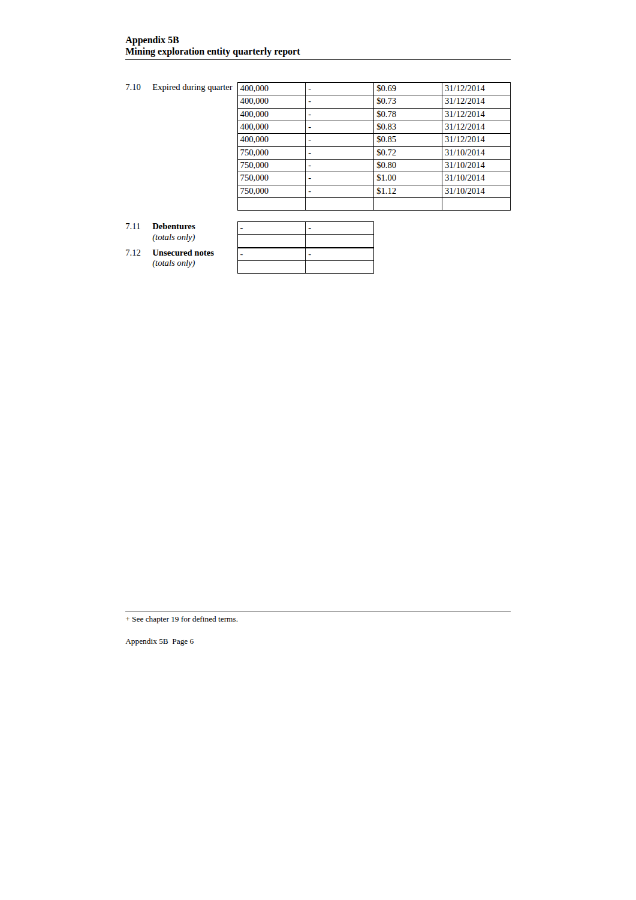Appendix 5B
Mining exploration entity quarterly report
| 7.10 | Expired during quarter | / 400,000 / - / $0.69 / 31/12/2014 / / 400,000 / - / $0.73 / 31/12/2014 / / 400,000 / - / $0.78 / 31/12/2014 / / 400,000 / - / $0.83 / 31/12/2014 / / 400,000 / - / $0.85 / 31/12/2014 / / 750,000 / - / $0.72 / 31/10/2014 / / 750,000 / - / $0.80 / 31/10/2014 / / 750,000 / - / $1.00 / 31/10/2014 / / 750,000 / - / $1.12 / 31/10/2014 / |
| 7.11 | Debentures (totals only) | / - / - / / / |
| 7.12 | Unsecured notes (totals only) | / - / - / / / |
+ See chapter 19 for defined terms.
Appendix 5B Page 6